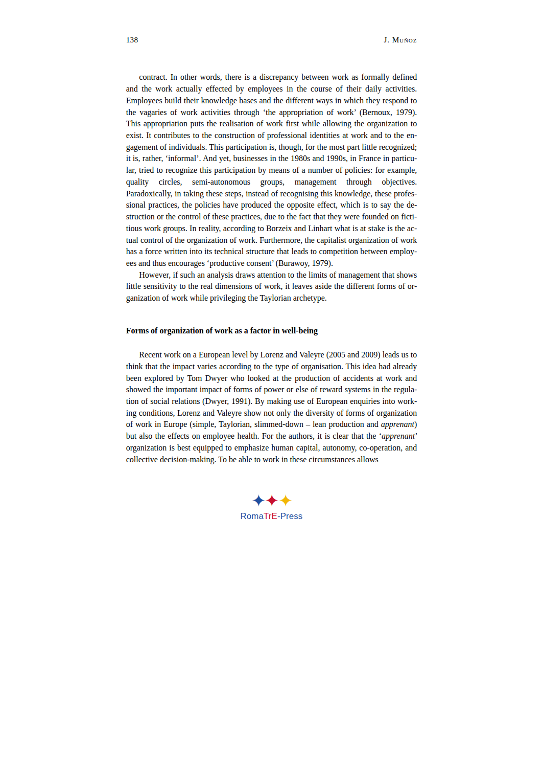138 J. Muñoz
contract. In other words, there is a discrepancy between work as formally defined and the work actually effected by employees in the course of their daily activities. Employees build their knowledge bases and the different ways in which they respond to the vagaries of work activities through ‘the appropriation of work’ (Bernoux, 1979). This appropriation puts the realisation of work first while allowing the organization to exist. It contributes to the construction of professional identities at work and to the engagement of individuals. This participation is, though, for the most part little recognized; it is, rather, ‘informal’. And yet, businesses in the 1980s and 1990s, in France in particular, tried to recognize this participation by means of a number of policies: for example, quality circles, semi-autonomous groups, management through objectives. Paradoxically, in taking these steps, instead of recognising this knowledge, these professional practices, the policies have produced the opposite effect, which is to say the destruction or the control of these practices, due to the fact that they were founded on fictitious work groups. In reality, according to Borzeix and Linhart what is at stake is the actual control of the organization of work. Furthermore, the capitalist organization of work has a force written into its technical structure that leads to competition between employees and thus encourages ‘productive consent’ (Burawoy, 1979).
However, if such an analysis draws attention to the limits of management that shows little sensitivity to the real dimensions of work, it leaves aside the different forms of organization of work while privileging the Taylorian archetype.
Forms of organization of work as a factor in well-being
Recent work on a European level by Lorenz and Valeyre (2005 and 2009) leads us to think that the impact varies according to the type of organisation. This idea had already been explored by Tom Dwyer who looked at the production of accidents at work and showed the important impact of forms of power or else of reward systems in the regulation of social relations (Dwyer, 1991). By making use of European enquiries into working conditions, Lorenz and Valeyre show not only the diversity of forms of organization of work in Europe (simple, Taylorian, slimmed-down – lean production and apprenant) but also the effects on employee health. For the authors, it is clear that the ‘apprenant’ organization is best equipped to emphasize human capital, autonomy, co-operation, and collective decision-making. To be able to work in these circumstances allows
✦✦✦
RomaTrE-Press